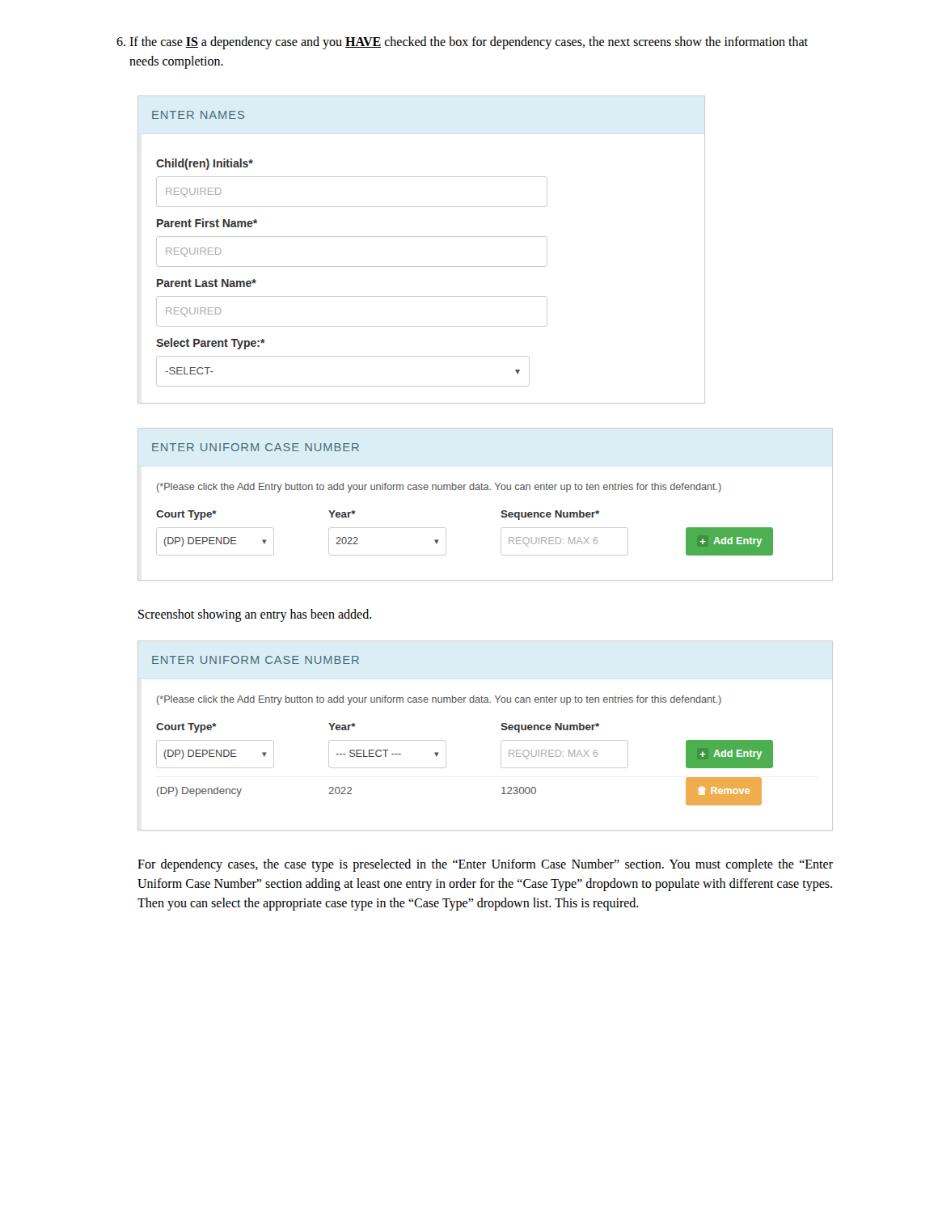If the case IS a dependency case and you HAVE checked the box for dependency cases, the next screens show the information that needs completion.
ENTER NAMES
Child(ren) Initials*
REQUIRED
Parent First Name*
REQUIRED
Parent Last Name*
REQUIRED
Select Parent Type:*
-SELECT-
ENTER UNIFORM CASE NUMBER
(*Please click the Add Entry button to add your uniform case number data. You can enter up to ten entries for this defendant.)
| Court Type* | Year* | Sequence Number* | |
| --- | --- | --- | --- |
| (DP) DEPENDE | 2022 | REQUIRED: MAX 6 | + Add Entry |
Screenshot showing an entry has been added.
ENTER UNIFORM CASE NUMBER
(*Please click the Add Entry button to add your uniform case number data. You can enter up to ten entries for this defendant.)
| Court Type* | Year* | Sequence Number* | |
| --- | --- | --- | --- |
| (DP) DEPENDE | --- SELECT --- | REQUIRED: MAX 6 | + Add Entry |
| (DP) Dependency | 2022 | 123000 | 🗑 Remove |
For dependency cases, the case type is preselected in the “Enter Uniform Case Number” section. You must complete the “Enter Uniform Case Number” section adding at least one entry in order for the “Case Type” dropdown to populate with different case types. Then you can select the appropriate case type in the “Case Type” dropdown list. This is required.